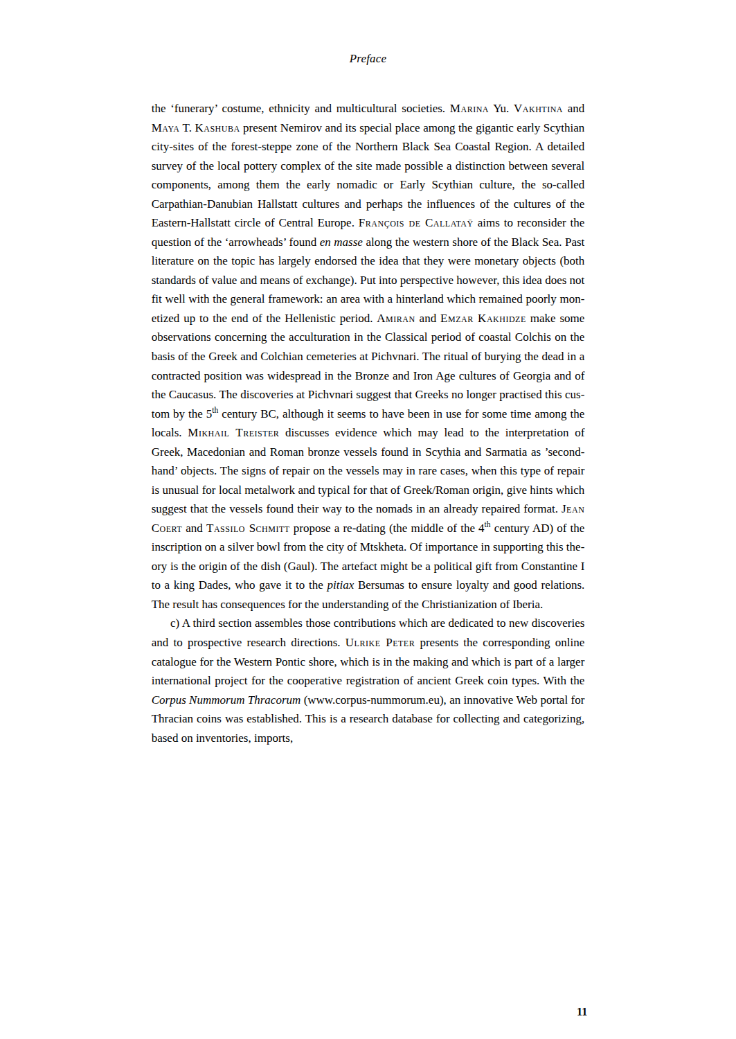Preface
the ‘funerary’ costume, ethnicity and multicultural societies. Marina Yu. Vakhtina and Maya T. Kashuba present Nemirov and its special place among the gigantic early Scythian city-sites of the forest-steppe zone of the Northern Black Sea Coastal Region. A detailed survey of the local pottery complex of the site made possible a distinction between several components, among them the early nomadic or Early Scythian culture, the so-called Carpathian-Danubian Hallstatt cultures and perhaps the influences of the cultures of the Eastern-Hallstatt circle of Central Europe. François de Callataÿ aims to reconsider the question of the ‘arrowheads’ found en masse along the western shore of the Black Sea. Past literature on the topic has largely endorsed the idea that they were monetary objects (both standards of value and means of exchange). Put into perspective however, this idea does not fit well with the general framework: an area with a hinterland which remained poorly monetized up to the end of the Hellenistic period. Amiran and Emzar Kakhidze make some observations concerning the acculturation in the Classical period of coastal Colchis on the basis of the Greek and Colchian cemeteries at Pichvnari. The ritual of burying the dead in a contracted position was widespread in the Bronze and Iron Age cultures of Georgia and of the Caucasus. The discoveries at Pichvnari suggest that Greeks no longer practised this custom by the 5th century BC, although it seems to have been in use for some time among the locals. Mikhail Treister discusses evidence which may lead to the interpretation of Greek, Macedonian and Roman bronze vessels found in Scythia and Sarmatia as ’second-hand’ objects. The signs of repair on the vessels may in rare cases, when this type of repair is unusual for local metalwork and typical for that of Greek/Roman origin, give hints which suggest that the vessels found their way to the nomads in an already repaired format. Jean Coert and Tassilo Schmitt propose a re-dating (the middle of the 4th century AD) of the inscription on a silver bowl from the city of Mtskheta. Of importance in supporting this theory is the origin of the dish (Gaul). The artefact might be a political gift from Constantine I to a king Dades, who gave it to the pitiax Bersumas to ensure loyalty and good relations. The result has consequences for the understanding of the Christianization of Iberia.
c) A third section assembles those contributions which are dedicated to new discoveries and to prospective research directions. Ulrike Peter presents the corresponding online catalogue for the Western Pontic shore, which is in the making and which is part of a larger international project for the cooperative registration of ancient Greek coin types. With the Corpus Nummorum Thracorum (www.corpus-nummorum.eu), an innovative Web portal for Thracian coins was established. This is a research database for collecting and categorizing, based on inventories, imports,
11